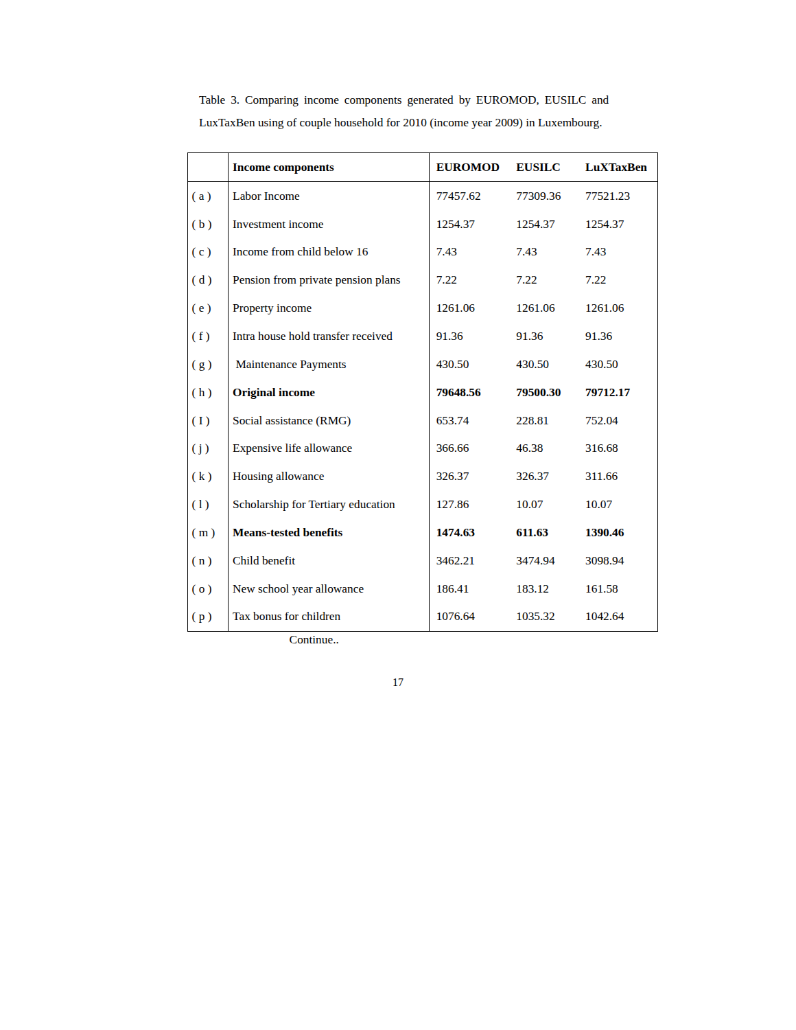Table 3. Comparing income components generated by EUROMOD, EUSILC and LuxTaxBen using of couple household for 2010 (income year 2009) in Luxembourg.
| | Income components | EUROMOD | EUSILC | LuXTaxBen |
| ( a ) | Labor Income | 77457.62 | 77309.36 | 77521.23 |
| ( b ) | Investment income | 1254.37 | 1254.37 | 1254.37 |
| ( c ) | Income from child below 16 | 7.43 | 7.43 | 7.43 |
| ( d ) | Pension from private pension plans | 7.22 | 7.22 | 7.22 |
| ( e ) | Property income | 1261.06 | 1261.06 | 1261.06 |
| ( f ) | Intra house hold transfer received | 91.36 | 91.36 | 91.36 |
| ( g ) | Maintenance Payments | 430.50 | 430.50 | 430.50 |
| ( h ) | Original income | 79648.56 | 79500.30 | 79712.17 |
| ( I ) | Social assistance (RMG) | 653.74 | 228.81 | 752.04 |
| ( j ) | Expensive life allowance | 366.66 | 46.38 | 316.68 |
| ( k ) | Housing allowance | 326.37 | 326.37 | 311.66 |
| ( l ) | Scholarship for Tertiary education | 127.86 | 10.07 | 10.07 |
| ( m ) | Means-tested benefits | 1474.63 | 611.63 | 1390.46 |
| ( n ) | Child benefit | 3462.21 | 3474.94 | 3098.94 |
| ( o ) | New school year allowance | 186.41 | 183.12 | 161.58 |
| ( p ) | Tax bonus for children | 1076.64 | 1035.32 | 1042.64 |
Continue..
17